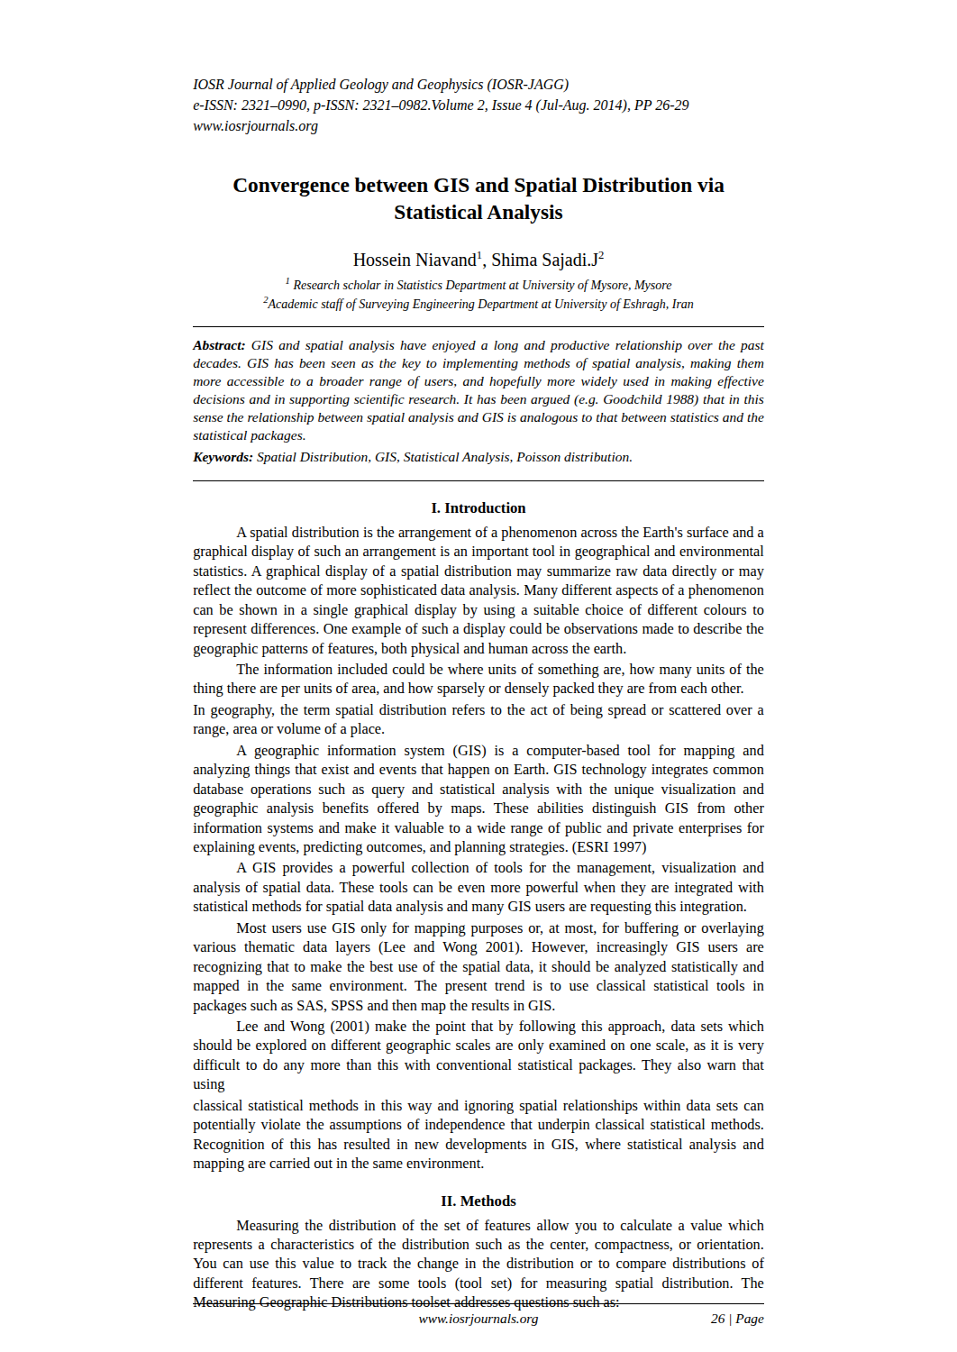IOSR Journal of Applied Geology and Geophysics (IOSR-JAGG)
e-ISSN: 2321–0990, p-ISSN: 2321–0982.Volume 2, Issue 4 (Jul-Aug. 2014), PP 26-29
www.iosrjournals.org
Convergence between GIS and Spatial Distribution via Statistical Analysis
Hossein Niavand1, Shima Sajadi.J2
1 Research scholar in Statistics Department at University of Mysore, Mysore
2Academic staff of Surveying Engineering Department at University of Eshragh, Iran
Abstract: GIS and spatial analysis have enjoyed a long and productive relationship over the past decades. GIS has been seen as the key to implementing methods of spatial analysis, making them more accessible to a broader range of users, and hopefully more widely used in making effective decisions and in supporting scientific research. It has been argued (e.g. Goodchild 1988) that in this sense the relationship between spatial analysis and GIS is analogous to that between statistics and the statistical packages.
Keywords: Spatial Distribution, GIS, Statistical Analysis, Poisson distribution.
I. Introduction
A spatial distribution is the arrangement of a phenomenon across the Earth's surface and a graphical display of such an arrangement is an important tool in geographical and environmental statistics. A graphical display of a spatial distribution may summarize raw data directly or may reflect the outcome of more sophisticated data analysis. Many different aspects of a phenomenon can be shown in a single graphical display by using a suitable choice of different colours to represent differences. One example of such a display could be observations made to describe the geographic patterns of features, both physical and human across the earth.
The information included could be where units of something are, how many units of the thing there are per units of area, and how sparsely or densely packed they are from each other.
In geography, the term spatial distribution refers to the act of being spread or scattered over a range, area or volume of a place.
A geographic information system (GIS) is a computer-based tool for mapping and analyzing things that exist and events that happen on Earth. GIS technology integrates common database operations such as query and statistical analysis with the unique visualization and geographic analysis benefits offered by maps. These abilities distinguish GIS from other information systems and make it valuable to a wide range of public and private enterprises for explaining events, predicting outcomes, and planning strategies. (ESRI 1997)
A GIS provides a powerful collection of tools for the management, visualization and analysis of spatial data. These tools can be even more powerful when they are integrated with statistical methods for spatial data analysis and many GIS users are requesting this integration.
Most users use GIS only for mapping purposes or, at most, for buffering or overlaying various thematic data layers (Lee and Wong 2001). However, increasingly GIS users are recognizing that to make the best use of the spatial data, it should be analyzed statistically and mapped in the same environment. The present trend is to use classical statistical tools in packages such as SAS, SPSS and then map the results in GIS.
Lee and Wong (2001) make the point that by following this approach, data sets which should be explored on different geographic scales are only examined on one scale, as it is very difficult to do any more than this with conventional statistical packages. They also warn that using
classical statistical methods in this way and ignoring spatial relationships within data sets can potentially violate the assumptions of independence that underpin classical statistical methods. Recognition of this has resulted in new developments in GIS, where statistical analysis and mapping are carried out in the same environment.
II. Methods
Measuring the distribution of the set of features allow you to calculate a value which represents a characteristics of the distribution such as the center, compactness, or orientation. You can use this value to track the change in the distribution or to compare distributions of different features. There are some tools (tool set) for measuring spatial distribution. The Measuring Geographic Distributions toolset addresses questions such as:
www.iosrjournals.org 26 | Page